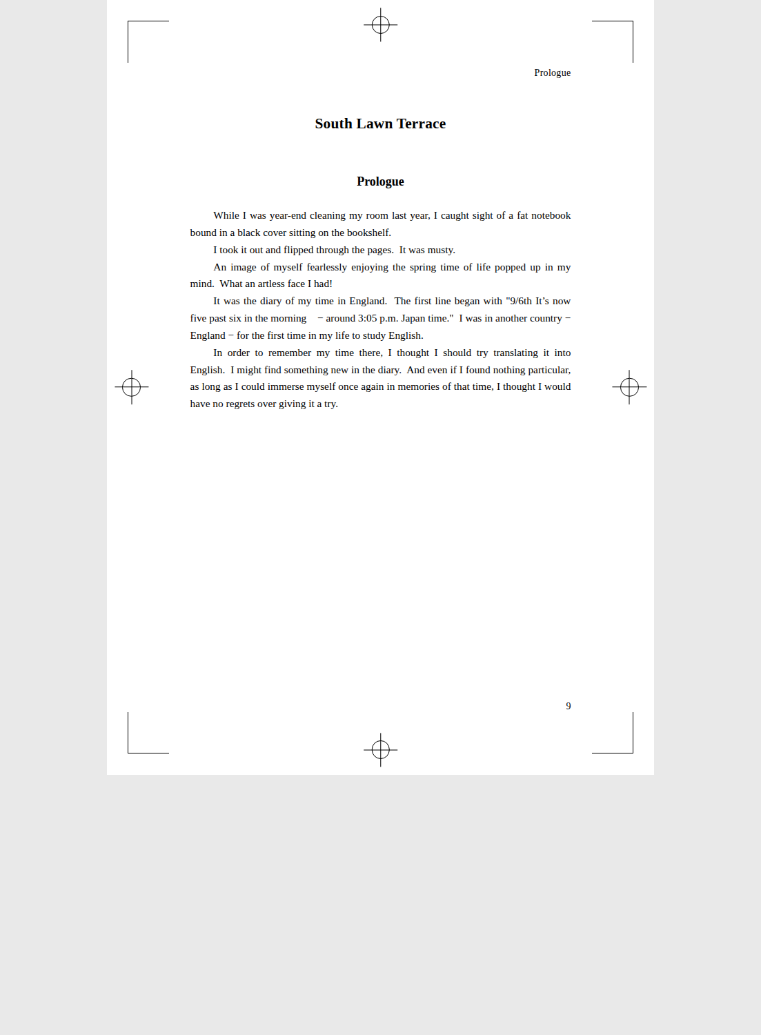Prologue
South Lawn Terrace
Prologue
While I was year-end cleaning my room last year, I caught sight of a fat notebook bound in a black cover sitting on the bookshelf.
I took it out and flipped through the pages. It was musty.
An image of myself fearlessly enjoying the spring time of life popped up in my mind. What an artless face I had!
It was the diary of my time in England. The first line began with "9/6th It’s now five past six in the morning − around 3:05 p.m. Japan time." I was in another country − England − for the first time in my life to study English.
In order to remember my time there, I thought I should try translating it into English. I might find something new in the diary. And even if I found nothing particular, as long as I could immerse myself once again in memories of that time, I thought I would have no regrets over giving it a try.
9